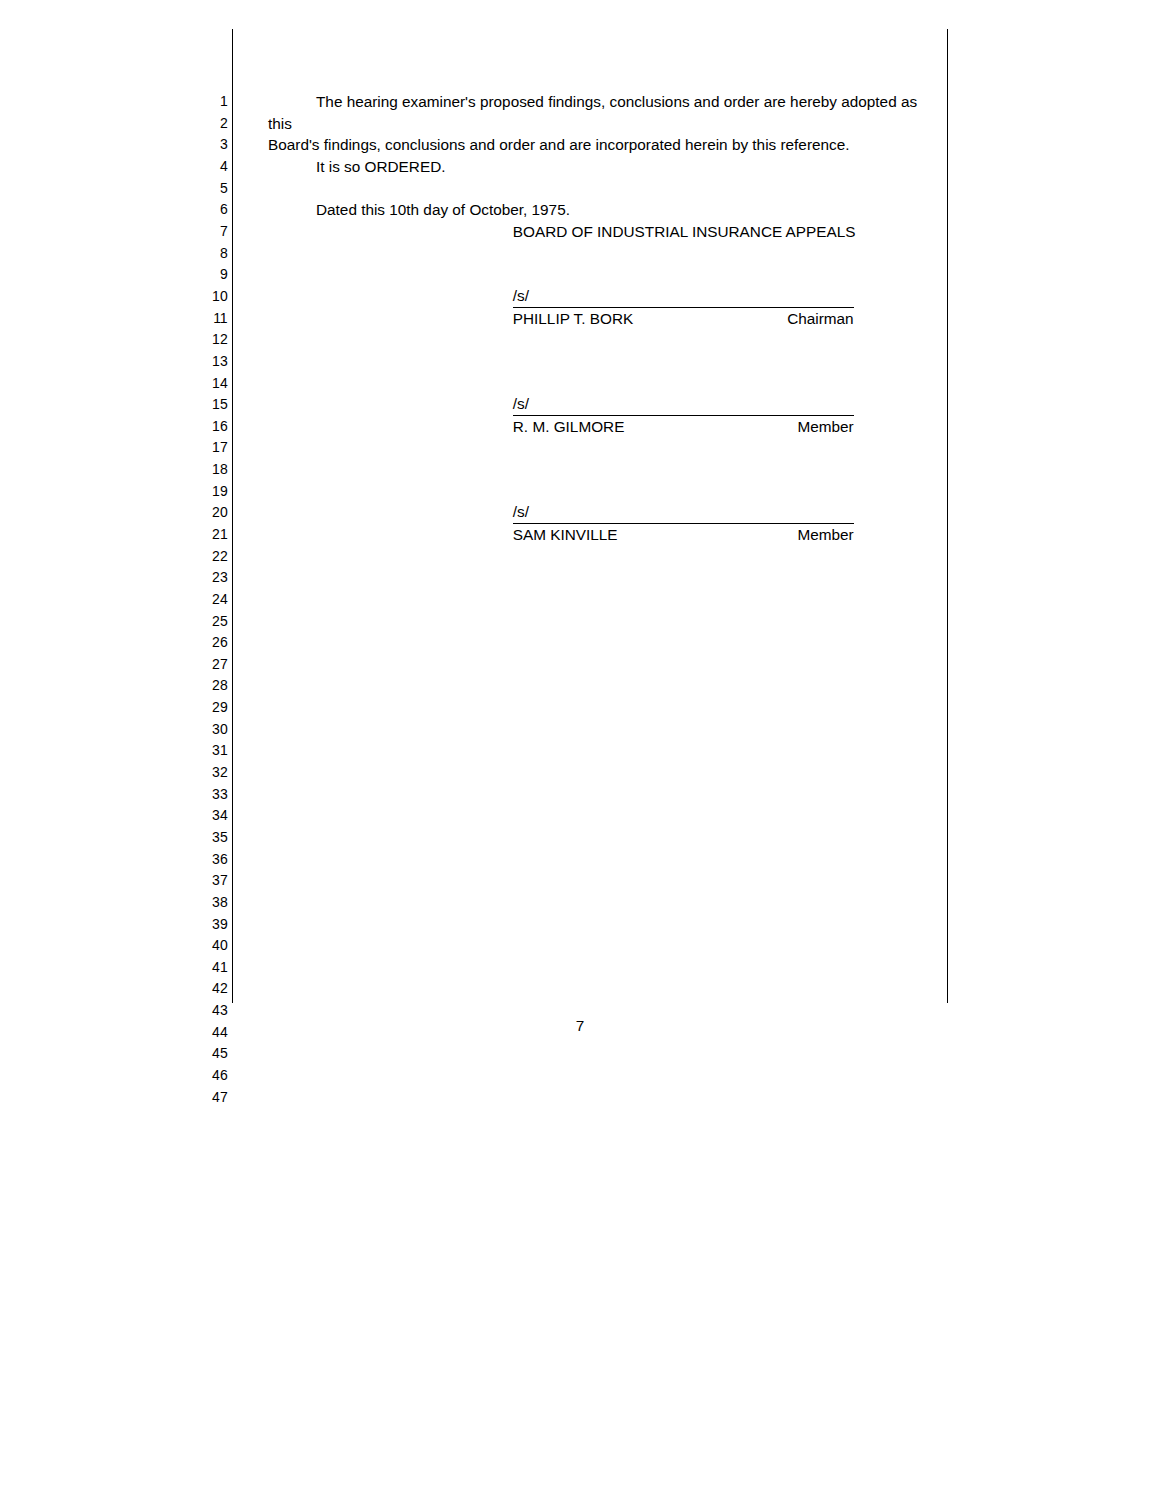1
2
3
4
5
6
7
8
9
10
11
12
13
14
15
16
17
18
19
20
21
22
23
24
25
26
27
28
29
30
31
32
33
34
35
36
37
38
39
40
41
42
43
44
45
46
47
The hearing examiner's proposed findings, conclusions and order are hereby adopted as this
Board's findings, conclusions and order and are incorporated herein by this reference.
It is so ORDERED.
Dated this 10th day of October, 1975.
BOARD OF INDUSTRIAL INSURANCE APPEALS
/s/
PHILLIP T. BORK Chairman
/s/
R. M. GILMORE Member
/s/
SAM KINVILLE Member
7